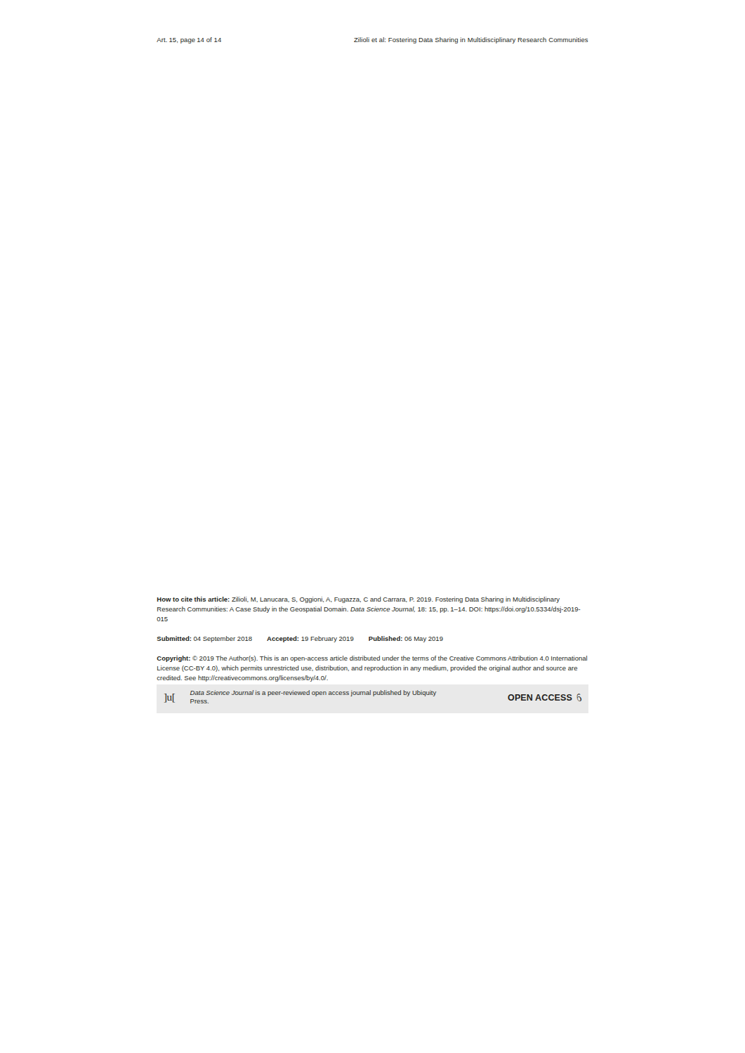Art. 15, page 14 of 14
Zilioli et al: Fostering Data Sharing in Multidisciplinary Research Communities
How to cite this article: Zilioli, M, Lanucara, S, Oggioni, A, Fugazza, C and Carrara, P. 2019. Fostering Data Sharing in Multidisciplinary Research Communities: A Case Study in the Geospatial Domain. Data Science Journal, 18: 15, pp. 1–14. DOI: https://doi.org/10.5334/dsj-2019-015
Submitted: 04 September 2018 Accepted: 19 February 2019 Published: 06 May 2019
Copyright: © 2019 The Author(s). This is an open-access article distributed under the terms of the Creative Commons Attribution 4.0 International License (CC-BY 4.0), which permits unrestricted use, distribution, and reproduction in any medium, provided the original author and source are credited. See http://creativecommons.org/licenses/by/4.0/.
]u[
Data Science Journal is a peer-reviewed open access journal published by Ubiquity Press.
OPEN ACCESS ∂